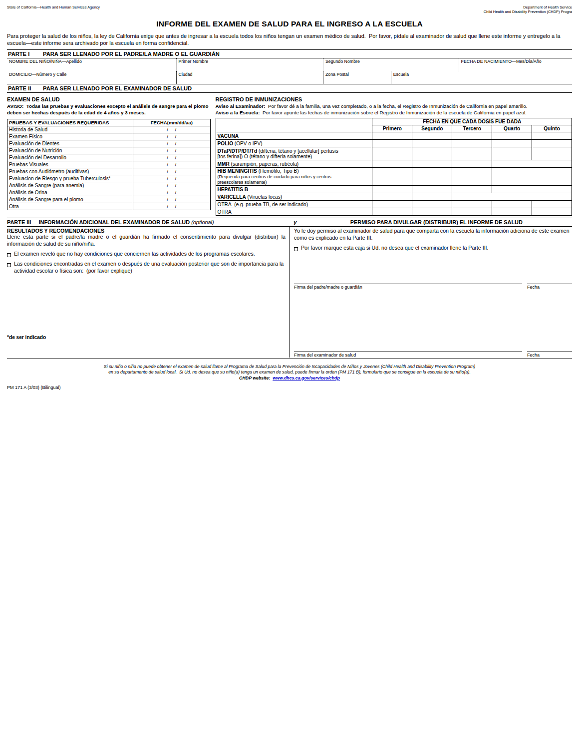State of California—Health and Human Services Agency
Department of Health Service
Child Health and Disability Prevention (CHDP) Progra
INFORME DEL EXAMEN DE SALUD PARA EL INGRESO A LA ESCUELA
Para proteger la salud de los niños, la ley de California exige que antes de ingresar a la escuela todos los niños tengan un examen médico de salud. Por favor, pídale al examinador de salud que llene este informe y entregelo a la escuela—este informe sera archivado por la escuela en forma confidencial.
PARTE I
PARA SER LLENADO POR EL PADRE/LA MADRE O EL GUARDIÁN
NOMBRE DEL NIÑO/NIÑA—Apellido
Primer Nombre
Segundo Nombre
FECHA DE NACIMIENTO—Mes/Día/Año
DOMICILIO—Número y Calle
Ciudad
Zona Postal
Escuela
PARTE II
PARA SER LLENADO POR EL EXAMINADOR DE SALUD
EXAMEN DE SALUD
AVISO: Todas las pruebas y evaluaciones excepto el análisis de sangre para el plomo deben ser hechas después de la edad de 4 años y 3 meses.
| PRUEBAS Y EVALUACIONES REQUERIDAS | FECHA(mm/dd/aa) |
| --- | --- |
| Historia de Salud | / / |
| Examen Físico | / / |
| Evaluación de Dientes | / / |
| Evaluación de Nutrición | / / |
| Evaluación del Desarrollo | / / |
| Pruebas Visuales | / / |
| Pruebas con Audiómetro (auditivas) | / / |
| Evaluacion de Riesgo y prueba Tuberculosis* | / / |
| Análisis de Sangre (para anemia) | / / |
| Análisis de Orina | / / |
| Análisis de Sangre para el plomo | / / |
| Otra | / / |
REGISTRO DE INMUNIZACIONES
Aviso al Examinador: Por favor dé a la familia, una vez completado, o a la fecha, el Registro de Inmunización de California en papel amarillo.
Aviso a la Escuela: Por favor apunte las fechas de inmunización sobre el Registro de Inmunización de la escuela de California en papel azul.
| | FECHA EN QUE CADA DOSIS FUE DADA |
| --- | --- |
| Primero | Segundo | Tercero | Quarto | Quinto |
| VACUNA | | | | | |
| POLIO (OPV o IPV) | | | | | |
| DTaP/DTP/DT/Td (difteria, tétano y [acellular] pertusis [tos ferina]) O (tétano y difteria solamente) | | | | | |
| MMR (sarampión, paperas, rubéola) | | | | |
| HIB MENINGITIS (Hemófilo, Tipo B) (Requerida para centros de cuidado para niños y centros preescolares solamente) | | | | |
| HEPATITIS B | | | | |
| VARICELLA (Viruelas locas) | | | |
| OTRA (e.g. prueba TB, de ser indicado) | | | | | |
| OTRA | | | | | |
PARTE III INFORMACIÓN ADICIONAL DEL EXAMINADOR DE SALUD (optional)
y
PERMISO PARA DIVULGAR (DISTRIBUIR) EL INFORME DE SALUD
RESULTADOS Y RECOMENDACIONES
Llene esta parte si el padre/la madre o el guardián ha firmado el consentimiento para divulgar (distribuir) la información de salud de su niño/niña.
El examen reveló que no hay condiciones que conciernen las actividades de los programas escolares.
Las condiciones encontradas en el examen o después de una evaluación posterior que son de importancia para la actividad escolar o física son: (por favor explique)
*de ser indicado
Yo le doy permiso al examinador de salud para que comparta con la escuela la información adiciona de este examen como es explicado en la Parte III.
Por favor marque esta caja si Ud. no desea que el examinador llene la Parte III.
Firma del padre/madre o guardián
Fecha
Firma del examinador de salud
Fecha
Si su niño o niña no puede obtener el examen de salud llame al Programa de Salud para la Prevención de Incapacidades de Niños y Jovenes (Child Health and Disability Prevention Program)
en su departamento de salud local. Si Ud. no desea que su niño(a) tenga un examen de salud, puede firmar la orden (PM 171 B), formulario que se consigue en la escuela de su niño(a).
CHDP website: www.dhcs.ca.gov/services/chdp
PM 171 A (3/03) (Bilingual)